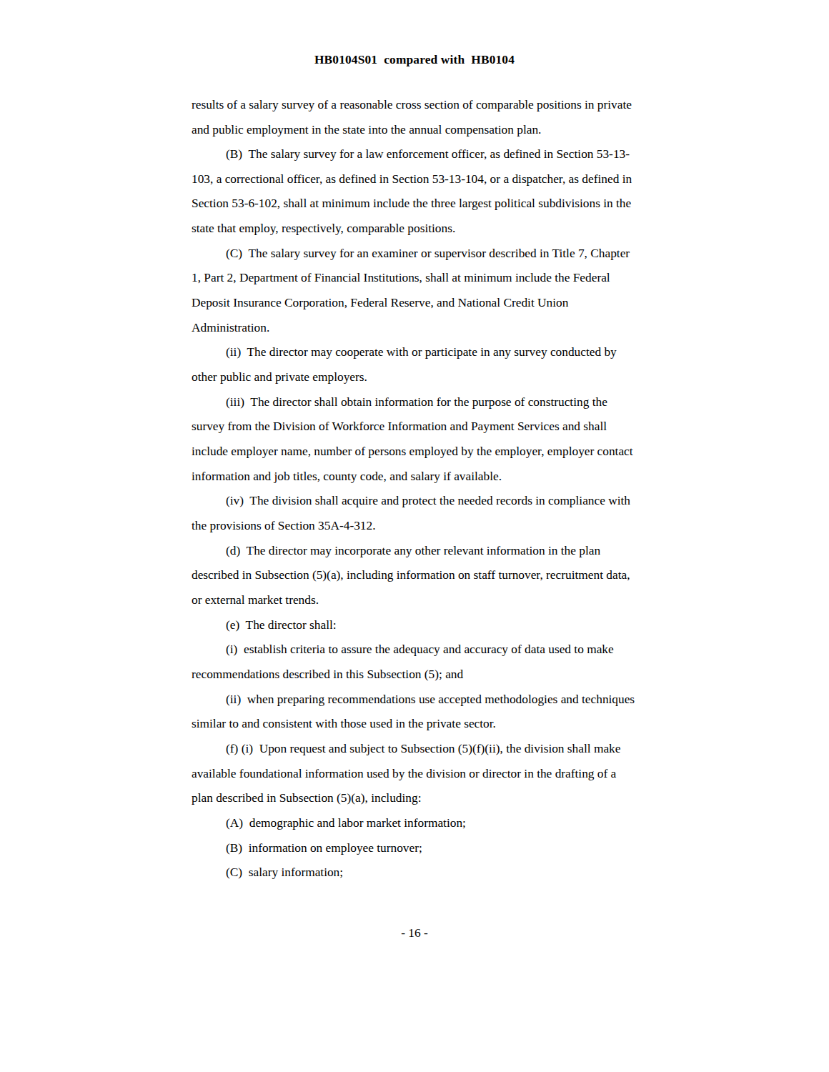HB0104S01 compared with HB0104
results of a salary survey of a reasonable cross section of comparable positions in private and public employment in the state into the annual compensation plan.
(B) The salary survey for a law enforcement officer, as defined in Section 53-13-103, a correctional officer, as defined in Section 53-13-104, or a dispatcher, as defined in Section 53-6-102, shall at minimum include the three largest political subdivisions in the state that employ, respectively, comparable positions.
(C) The salary survey for an examiner or supervisor described in Title 7, Chapter 1, Part 2, Department of Financial Institutions, shall at minimum include the Federal Deposit Insurance Corporation, Federal Reserve, and National Credit Union Administration.
(ii) The director may cooperate with or participate in any survey conducted by other public and private employers.
(iii) The director shall obtain information for the purpose of constructing the survey from the Division of Workforce Information and Payment Services and shall include employer name, number of persons employed by the employer, employer contact information and job titles, county code, and salary if available.
(iv) The division shall acquire and protect the needed records in compliance with the provisions of Section 35A-4-312.
(d) The director may incorporate any other relevant information in the plan described in Subsection (5)(a), including information on staff turnover, recruitment data, or external market trends.
(e) The director shall:
(i) establish criteria to assure the adequacy and accuracy of data used to make recommendations described in this Subsection (5); and
(ii) when preparing recommendations use accepted methodologies and techniques similar to and consistent with those used in the private sector.
(f) (i) Upon request and subject to Subsection (5)(f)(ii), the division shall make available foundational information used by the division or director in the drafting of a plan described in Subsection (5)(a), including:
(A) demographic and labor market information;
(B) information on employee turnover;
(C) salary information;
- 16 -